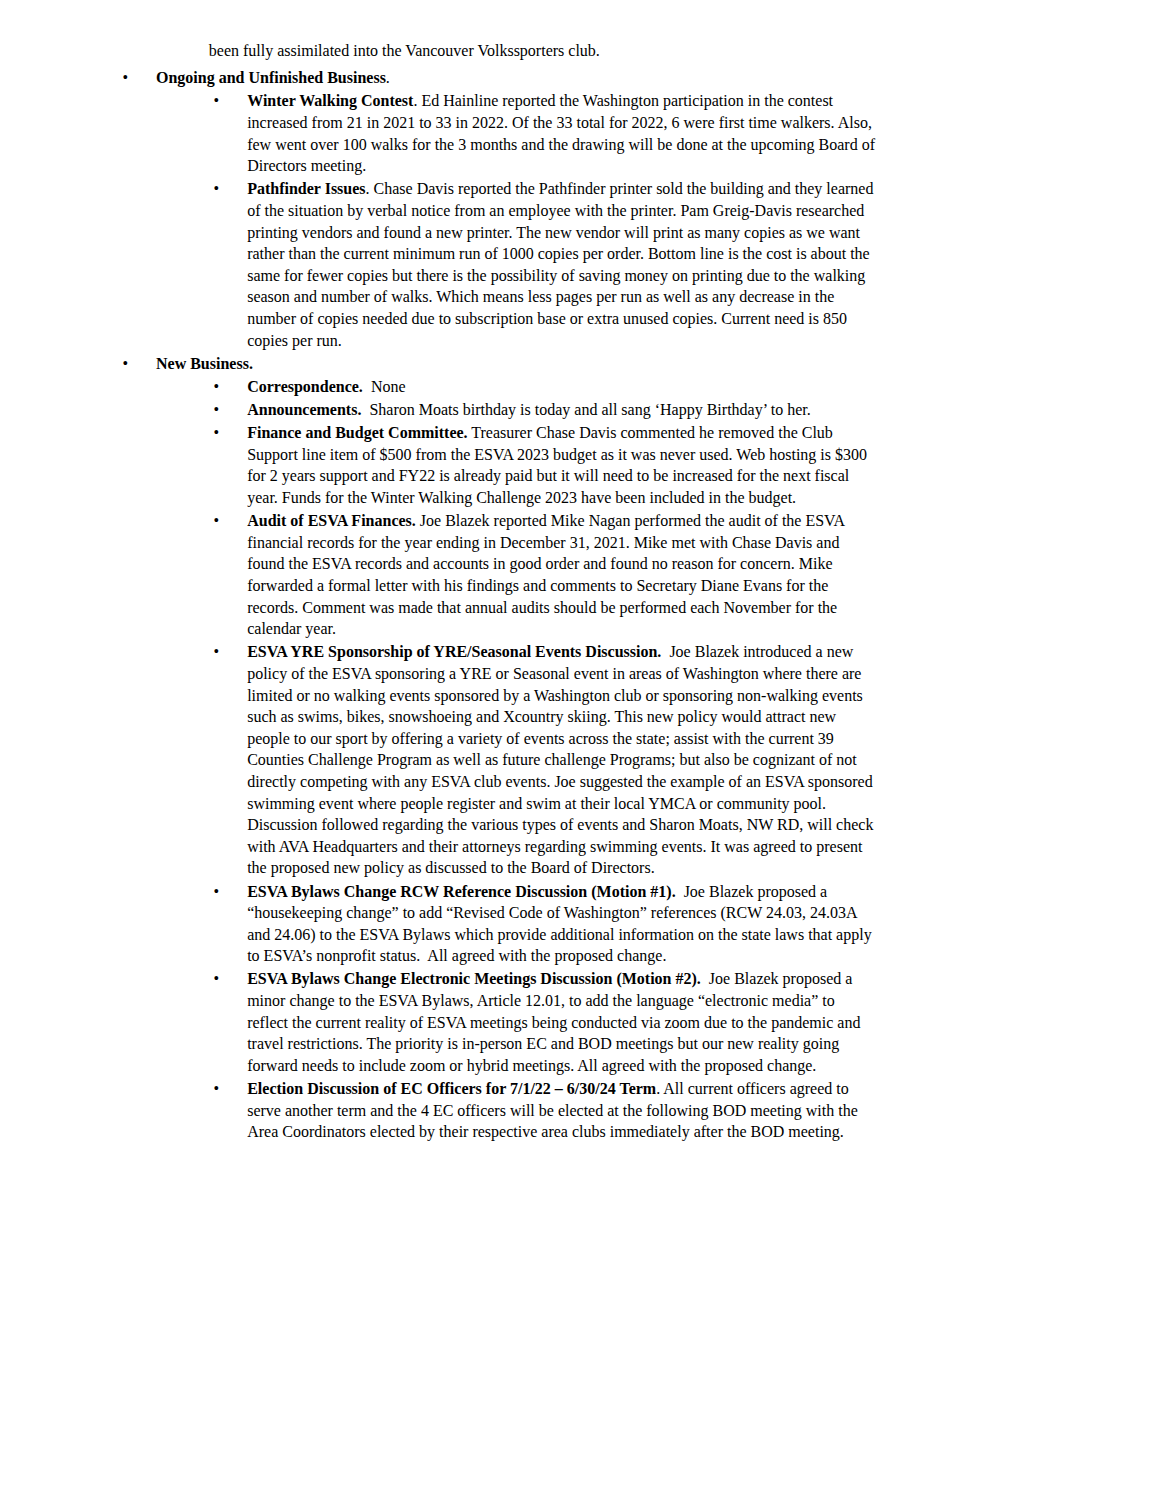been fully assimilated into the Vancouver Volkssporters club.
Ongoing and Unfinished Business.
Winter Walking Contest. Ed Hainline reported the Washington participation in the contest increased from 21 in 2021 to 33 in 2022. Of the 33 total for 2022, 6 were first time walkers. Also, few went over 100 walks for the 3 months and the drawing will be done at the upcoming Board of Directors meeting.
Pathfinder Issues. Chase Davis reported the Pathfinder printer sold the building and they learned of the situation by verbal notice from an employee with the printer. Pam Greig-Davis researched printing vendors and found a new printer. The new vendor will print as many copies as we want rather than the current minimum run of 1000 copies per order. Bottom line is the cost is about the same for fewer copies but there is the possibility of saving money on printing due to the walking season and number of walks. Which means less pages per run as well as any decrease in the number of copies needed due to subscription base or extra unused copies. Current need is 850 copies per run.
New Business.
Correspondence. None
Announcements. Sharon Moats birthday is today and all sang ‘Happy Birthday’ to her.
Finance and Budget Committee. Treasurer Chase Davis commented he removed the Club Support line item of $500 from the ESVA 2023 budget as it was never used. Web hosting is $300 for 2 years support and FY22 is already paid but it will need to be increased for the next fiscal year. Funds for the Winter Walking Challenge 2023 have been included in the budget.
Audit of ESVA Finances. Joe Blazek reported Mike Nagan performed the audit of the ESVA financial records for the year ending in December 31, 2021. Mike met with Chase Davis and found the ESVA records and accounts in good order and found no reason for concern. Mike forwarded a formal letter with his findings and comments to Secretary Diane Evans for the records. Comment was made that annual audits should be performed each November for the calendar year.
ESVA YRE Sponsorship of YRE/Seasonal Events Discussion. Joe Blazek introduced a new policy of the ESVA sponsoring a YRE or Seasonal event in areas of Washington where there are limited or no walking events sponsored by a Washington club or sponsoring non-walking events such as swims, bikes, snowshoeing and Xcountry skiing. This new policy would attract new people to our sport by offering a variety of events across the state; assist with the current 39 Counties Challenge Program as well as future challenge Programs; but also be cognizant of not directly competing with any ESVA club events. Joe suggested the example of an ESVA sponsored swimming event where people register and swim at their local YMCA or community pool. Discussion followed regarding the various types of events and Sharon Moats, NW RD, will check with AVA Headquarters and their attorneys regarding swimming events. It was agreed to present the proposed new policy as discussed to the Board of Directors.
ESVA Bylaws Change RCW Reference Discussion (Motion #1). Joe Blazek proposed a “housekeeping change” to add “Revised Code of Washington” references (RCW 24.03, 24.03A and 24.06) to the ESVA Bylaws which provide additional information on the state laws that apply to ESVA’s nonprofit status. All agreed with the proposed change.
ESVA Bylaws Change Electronic Meetings Discussion (Motion #2). Joe Blazek proposed a minor change to the ESVA Bylaws, Article 12.01, to add the language “electronic media” to reflect the current reality of ESVA meetings being conducted via zoom due to the pandemic and travel restrictions. The priority is in-person EC and BOD meetings but our new reality going forward needs to include zoom or hybrid meetings. All agreed with the proposed change.
Election Discussion of EC Officers for 7/1/22 – 6/30/24 Term. All current officers agreed to serve another term and the 4 EC officers will be elected at the following BOD meeting with the Area Coordinators elected by their respective area clubs immediately after the BOD meeting.